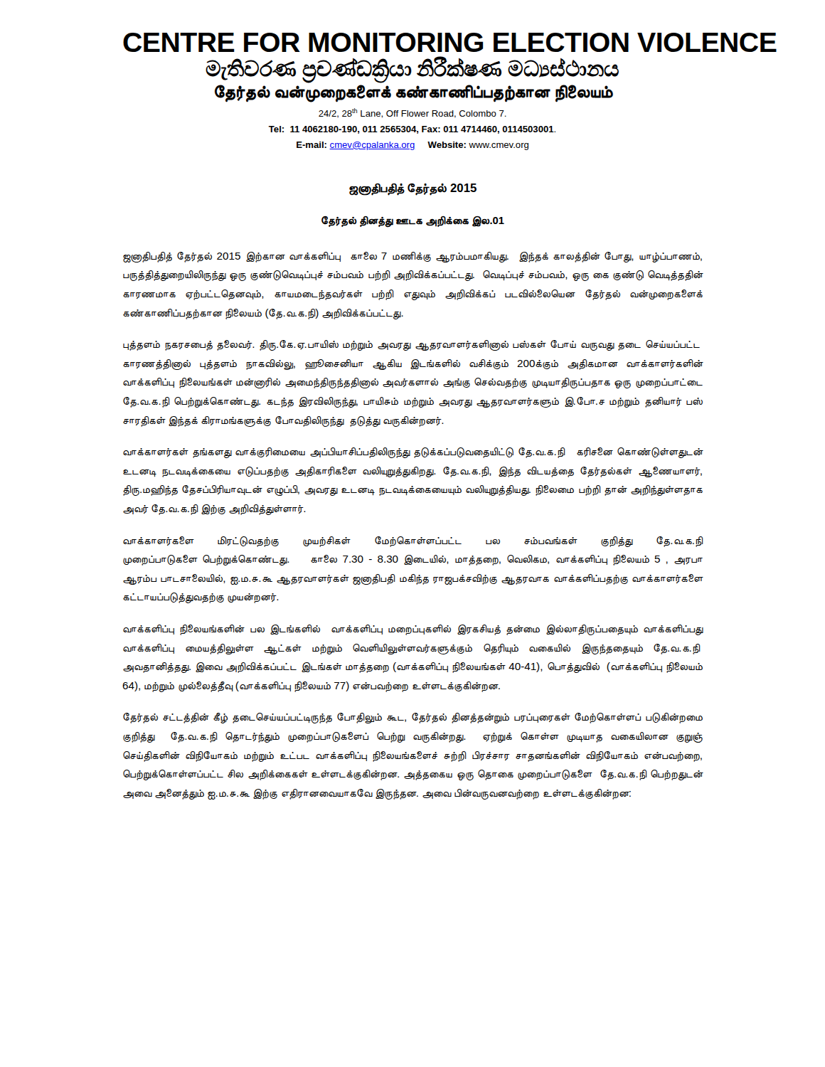CENTRE FOR MONITORING ELECTION VIOLENCE
මැතිවරණ ප්‍රචණ්ඩක්‍රියා නිරීක්ෂණ මධ්‍යස්ථානය
தேர்தல் வன்முறைகளைக் கண்காணிப்பதற்கான நிலையம்
24/2, 28th Lane, Off Flower Road, Colombo 7.
Tel: 11 4062180-190, 011 2565304, Fax: 011 4714460, 0114503001.
E-mail: cmev@cpalanka.org Website: www.cmev.org
ஜனாதிபதித் தேர்தல் 2015
தேர்தல் தினத்து ஊடக அறிக்கை இல.01
ஜனாதிபதித் தேர்தல் 2015 இற்கான வாக்களிப்பு காலை 7 மணிக்கு ஆரம்பமாகியது. இந்தக் காலத்தின் போது, யாழ்ப்பாணம், பருத்தித்துறையிலிருந்து ஒரு குண்டுவெடிப்புச் சம்பவம் பற்றி அறிவிக்கப்பட்டது. வெடிப்புச் சம்பவம், ஒரு கை குண்டு வெடித்ததின் காரணமாக ஏற்பட்டதெனவும், காயமடைந்தவர்கள் பற்றி எதுவும் அறிவிக்கப் படவில்லையென தேர்தல் வன்முறைகளைக் கண்காணிப்பதற்கான நிலையம் (தே.வ.க.நி) அறிவிக்கப்பட்டது.
புத்தளம் நகரசபைத் தலைவர். திரு.கே.ஏ.பாயிஸ் மற்றும் அவரது ஆதரவாளர்களினால் பஸ்கள் போய் வருவது தடை செய்யப்பட்ட காரணத்தினால் புத்தளம் நாகவில்லு, ஹூசைனியா ஆகிய இடங்களில் வசிக்கும் 200க்கும் அதிகமான வாக்காளர்களின் வாக்களிப்பு நிலையங்கள் மன்னாரில் அமைந்திருந்ததினால் அவர்களால் அங்கு செல்வதற்கு முடியாதிருப்பதாக ஒரு முறைப்பாட்டை தே.வ.க.நி பெற்றுக்கொண்டது. கடந்த இரவிலிருந்து, பாயிசும் மற்றும் அவரது ஆதரவாளர்களும் இ.போ.ச மற்றும் தனியார் பஸ் சாரதிகள் இந்தக் கிராமங்களுக்கு போவதிலிருந்து தடுத்து வருகின்றனர்.
வாக்காளர்கள் தங்களது வாக்குரிமையை அப்பியாசிப்பதிலிருந்து தடுக்கப்படுவதையிட்டு தே.வ.க.நி கரிசனை கொண்டுள்ளதுடன் உடனடி நடவடிக்கையை எடுப்பதற்கு அதிகாரிகளை வலியுறுத்துகிறது. தே.வ.க.நி, இந்த விடயத்தை தேர்தல்கள் ஆணையாளர், திரு.மஹிந்த தேசப்பிரியாவுடன் எழுப்பி, அவரது உடனடி நடவடிக்கையையும் வலியுறுத்தியது. நிலைமை பற்றி தான் அறிந்துள்ளதாக அவர் தே.வ.க.நி இற்கு அறிவித்துள்ளார்.
வாக்காளர்களை மிரட்டுவதற்கு முயற்சிகள் மேற்கொள்ளப்பட்ட பல சம்பவங்கள் குறித்து தே.வ.க.நி முறைப்பாடுகளை பெற்றுக்கொண்டது. காலை 7.30 - 8.30 இடையில், மாத்தறை, வெலிகம, வாக்களிப்பு நிலையம் 5 , அரபா ஆரம்ப பாடசாலையில், ஐ.ம.சு.கூ ஆதரவாளர்கள் ஜனாதிபதி மகிந்த ராஜபக்சவிற்கு ஆதரவாக வாக்களிப்பதற்கு வாக்காளர்களை கட்டாயப்படுத்துவதற்கு முயன்றனர்.
வாக்களிப்பு நிலையங்களின் பல இடங்களில் வாக்களிப்பு மறைப்புகளில் இரகசியத் தன்மை இல்லாதிருப்பதையும் வாக்களிப்பது வாக்களிப்பு மையத்திலுள்ள ஆட்கள் மற்றும் வெளியிலுள்ளவர்களுக்கும் தெரியும் வகையில் இருந்ததையும் தே.வ.க.நி அவதானித்தது. இவை அறிவிக்கப்பட்ட இடங்கள் மாத்தறை (வாக்களிப்பு நிலையங்கள் 40-41), பொத்துவில் (வாக்களிப்பு நிலையம் 64), மற்றும் முல்லைத்தீவு (வாக்களிப்பு நிலையம் 77) என்பவற்றை உள்ளடக்குகின்றன.
தேர்தல் சட்டத்தின் கீழ் தடைசெய்யப்பட்டிருந்த போதிலும் கூட, தேர்தல் தினத்தன்றும் பரப்புரைகள் மேற்கொள்ளப் படுகின்றமை குறித்து தே.வ.க.நி தொடர்ந்தும் முறைப்பாடுகளைப் பெற்று வருகின்றது. ஏற்றுக் கொள்ள முடியாத வகையிலான குறுஞ் செய்திகளின் விநியோகம் மற்றும் உட்பட வாக்களிப்பு நிலையங்களைச் சுற்றி பிரச்சார சாதனங்களின் விநியோகம் என்பவற்றை, பெற்றுக்கொள்ளப்பட்ட சில அறிக்கைகள் உள்ளடக்குகின்றன. அத்தகைய ஒரு தொகை முறைப்பாடுகளை தே.வ.க.நி பெற்றதுடன் அவை அனைத்தும் ஐ.ம.சு.கூ இற்கு எதிரானவையாகவே இருந்தன. அவை பின்வருவனவற்றை உள்ளடக்குகின்றன: